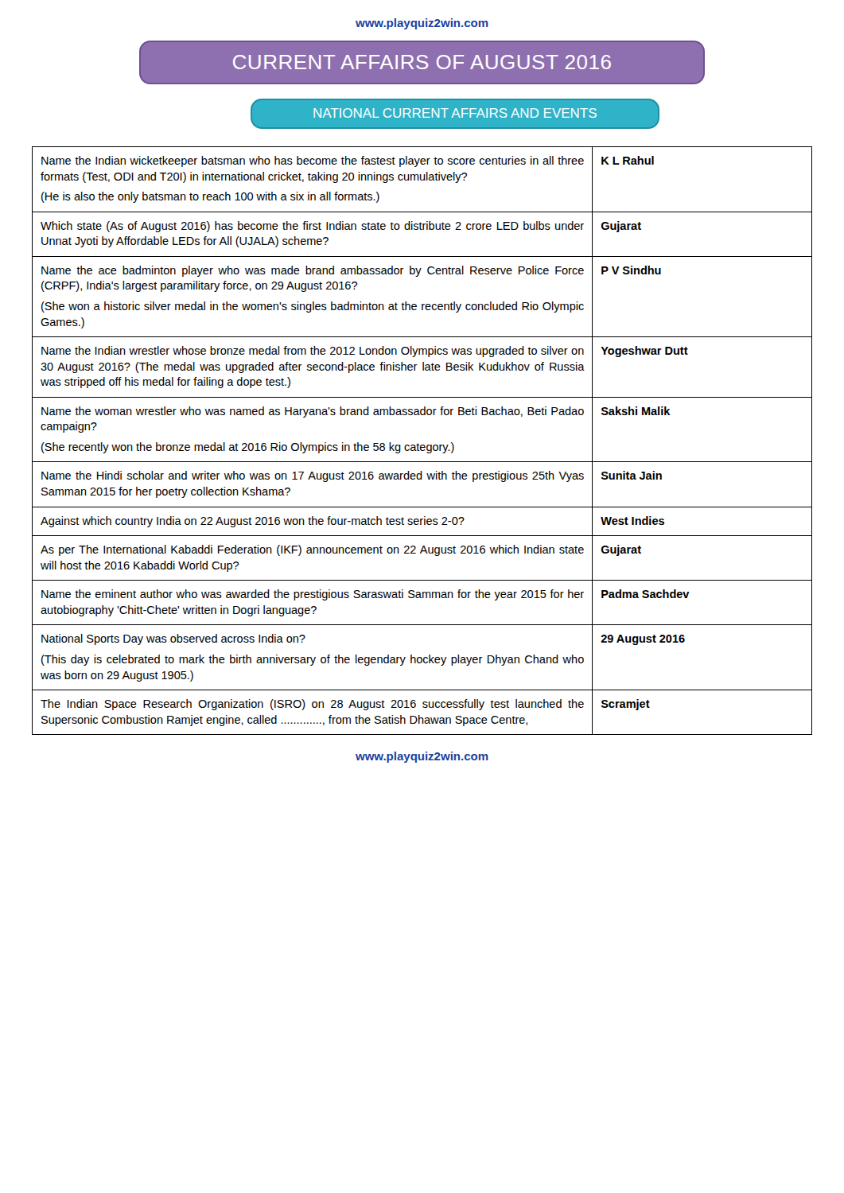www.playquiz2win.com
CURRENT AFFAIRS OF AUGUST 2016
NATIONAL CURRENT AFFAIRS AND EVENTS
| Name the Indian wicketkeeper batsman who has become the fastest player to score centuries in all three formats (Test, ODI and T20I) in international cricket, taking 20 innings cumulatively? (He is also the only batsman to reach 100 with a six in all formats.) | K L Rahul |
| Which state (As of August 2016) has become the first Indian state to distribute 2 crore LED bulbs under Unnat Jyoti by Affordable LEDs for All (UJALA) scheme? | Gujarat |
| Name the ace badminton player who was made brand ambassador by Central Reserve Police Force (CRPF), India's largest paramilitary force, on 29 August 2016? (She won a historic silver medal in the women's singles badminton at the recently concluded Rio Olympic Games.) | P V Sindhu |
| Name the Indian wrestler whose bronze medal from the 2012 London Olympics was upgraded to silver on 30 August 2016? (The medal was upgraded after second-place finisher late Besik Kudukhov of Russia was stripped off his medal for failing a dope test.) | Yogeshwar Dutt |
| Name the woman wrestler who was named as Haryana's brand ambassador for Beti Bachao, Beti Padao campaign? (She recently won the bronze medal at 2016 Rio Olympics in the 58 kg category.) | Sakshi Malik |
| Name the Hindi scholar and writer who was on 17 August 2016 awarded with the prestigious 25th Vyas Samman 2015 for her poetry collection Kshama? | Sunita Jain |
| Against which country India on 22 August 2016 won the four-match test series 2-0? | West Indies |
| As per The International Kabaddi Federation (IKF) announcement on 22 August 2016 which Indian state will host the 2016 Kabaddi World Cup? | Gujarat |
| Name the eminent author who was awarded the prestigious Saraswati Samman for the year 2015 for her autobiography 'Chitt-Chete' written in Dogri language? | Padma Sachdev |
| National Sports Day was observed across India on? (This day is celebrated to mark the birth anniversary of the legendary hockey player Dhyan Chand who was born on 29 August 1905.) | 29 August 2016 |
| The Indian Space Research Organization (ISRO) on 28 August 2016 successfully test launched the Supersonic Combustion Ramjet engine, called ............., from the Satish Dhawan Space Centre, | Scramjet |
www.playquiz2win.com